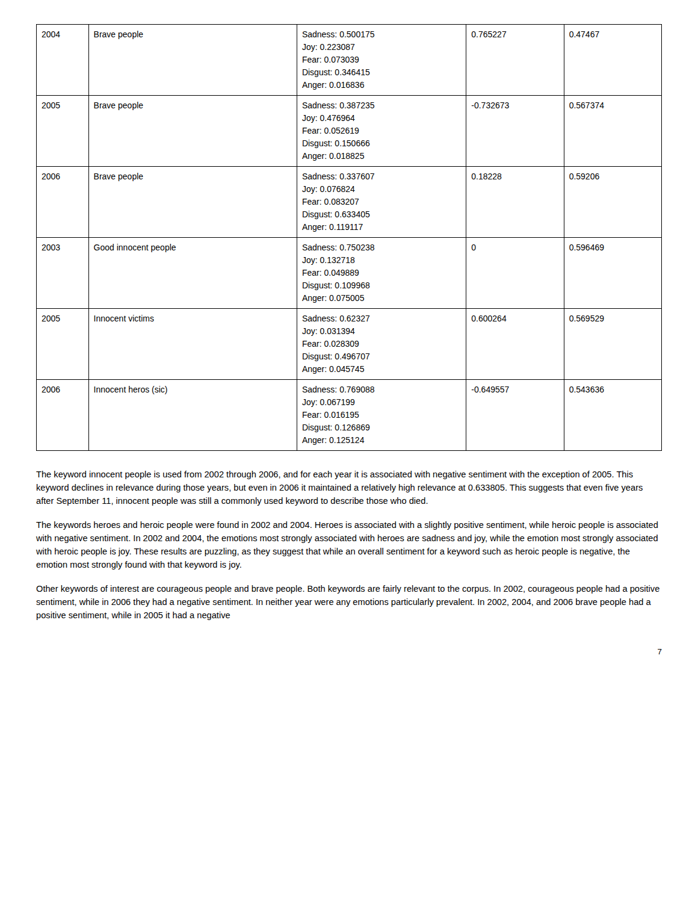| 2004 | Brave people | Sadness: 0.500175 Joy: 0.223087 Fear: 0.073039 Disgust: 0.346415 Anger: 0.016836 | 0.765227 | 0.47467 |
| 2005 | Brave people | Sadness: 0.387235 Joy: 0.476964 Fear: 0.052619 Disgust: 0.150666 Anger: 0.018825 | -0.732673 | 0.567374 |
| 2006 | Brave people | Sadness: 0.337607 Joy: 0.076824 Fear: 0.083207 Disgust: 0.633405 Anger: 0.119117 | 0.18228 | 0.59206 |
| 2003 | Good innocent people | Sadness: 0.750238 Joy: 0.132718 Fear: 0.049889 Disgust: 0.109968 Anger: 0.075005 | 0 | 0.596469 |
| 2005 | Innocent victims | Sadness: 0.62327 Joy: 0.031394 Fear: 0.028309 Disgust: 0.496707 Anger: 0.045745 | 0.600264 | 0.569529 |
| 2006 | Innocent heros (sic) | Sadness: 0.769088 Joy: 0.067199 Fear: 0.016195 Disgust: 0.126869 Anger: 0.125124 | -0.649557 | 0.543636 |
The keyword innocent people is used from 2002 through 2006, and for each year it is associated with negative sentiment with the exception of 2005. This keyword declines in relevance during those years, but even in 2006 it maintained a relatively high relevance at 0.633805. This suggests that even five years after September 11, innocent people was still a commonly used keyword to describe those who died.
The keywords heroes and heroic people were found in 2002 and 2004. Heroes is associated with a slightly positive sentiment, while heroic people is associated with negative sentiment. In 2002 and 2004, the emotions most strongly associated with heroes are sadness and joy, while the emotion most strongly associated with heroic people is joy. These results are puzzling, as they suggest that while an overall sentiment for a keyword such as heroic people is negative, the emotion most strongly found with that keyword is joy.
Other keywords of interest are courageous people and brave people. Both keywords are fairly relevant to the corpus. In 2002, courageous people had a positive sentiment, while in 2006 they had a negative sentiment. In neither year were any emotions particularly prevalent. In 2002, 2004, and 2006 brave people had a positive sentiment, while in 2005 it had a negative
7